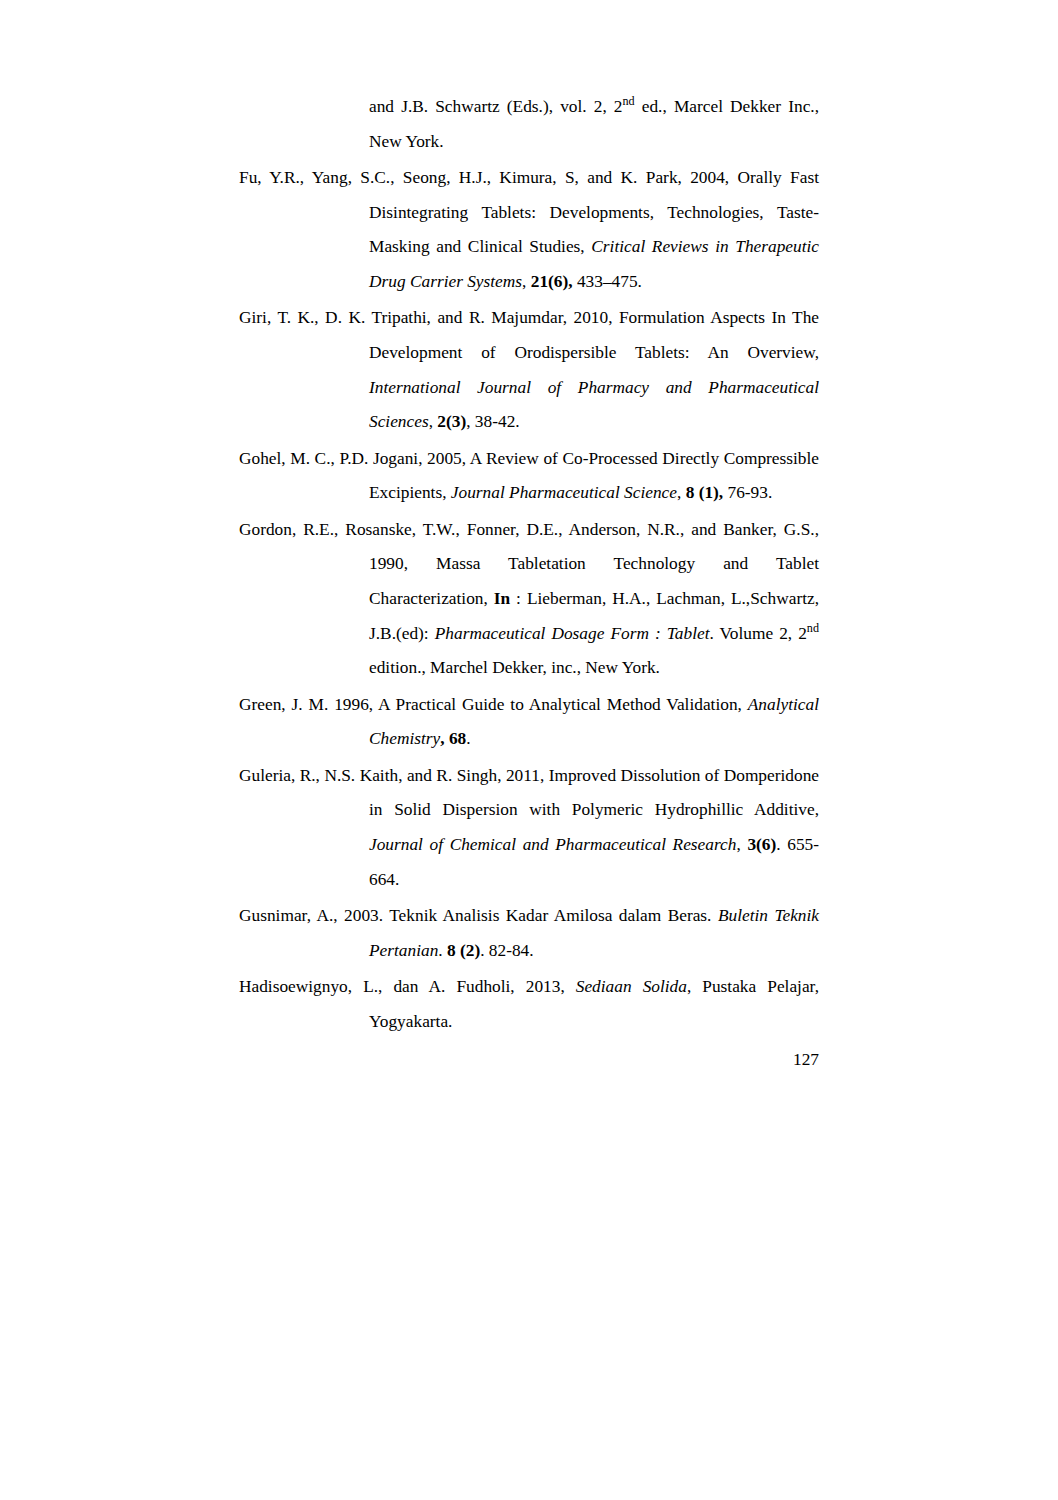and J.B. Schwartz (Eds.), vol. 2, 2nd ed., Marcel Dekker Inc., New York.
Fu, Y.R., Yang, S.C., Seong, H.J., Kimura, S, and K. Park, 2004, Orally Fast Disintegrating Tablets: Developments, Technologies, Taste-Masking and Clinical Studies, Critical Reviews in Therapeutic Drug Carrier Systems, 21(6), 433–475.
Giri, T. K., D. K. Tripathi, and R. Majumdar, 2010, Formulation Aspects In The Development of Orodispersible Tablets: An Overview, International Journal of Pharmacy and Pharmaceutical Sciences, 2(3), 38-42.
Gohel, M. C., P.D. Jogani, 2005, A Review of Co-Processed Directly Compressible Excipients, Journal Pharmaceutical Science, 8 (1), 76-93.
Gordon, R.E., Rosanske, T.W., Fonner, D.E., Anderson, N.R., and Banker, G.S., 1990, Massa Tabletation Technology and Tablet Characterization, In : Lieberman, H.A., Lachman, L.,Schwartz, J.B.(ed): Pharmaceutical Dosage Form : Tablet. Volume 2, 2nd edition., Marchel Dekker, inc., New York.
Green, J. M. 1996, A Practical Guide to Analytical Method Validation, Analytical Chemistry, 68.
Guleria, R., N.S. Kaith, and R. Singh, 2011, Improved Dissolution of Domperidone in Solid Dispersion with Polymeric Hydrophillic Additive, Journal of Chemical and Pharmaceutical Research, 3(6). 655-664.
Gusnimar, A., 2003. Teknik Analisis Kadar Amilosa dalam Beras. Buletin Teknik Pertanian. 8 (2). 82-84.
Hadisoewignyo, L., dan A. Fudholi, 2013, Sediaan Solida, Pustaka Pelajar, Yogyakarta.
127